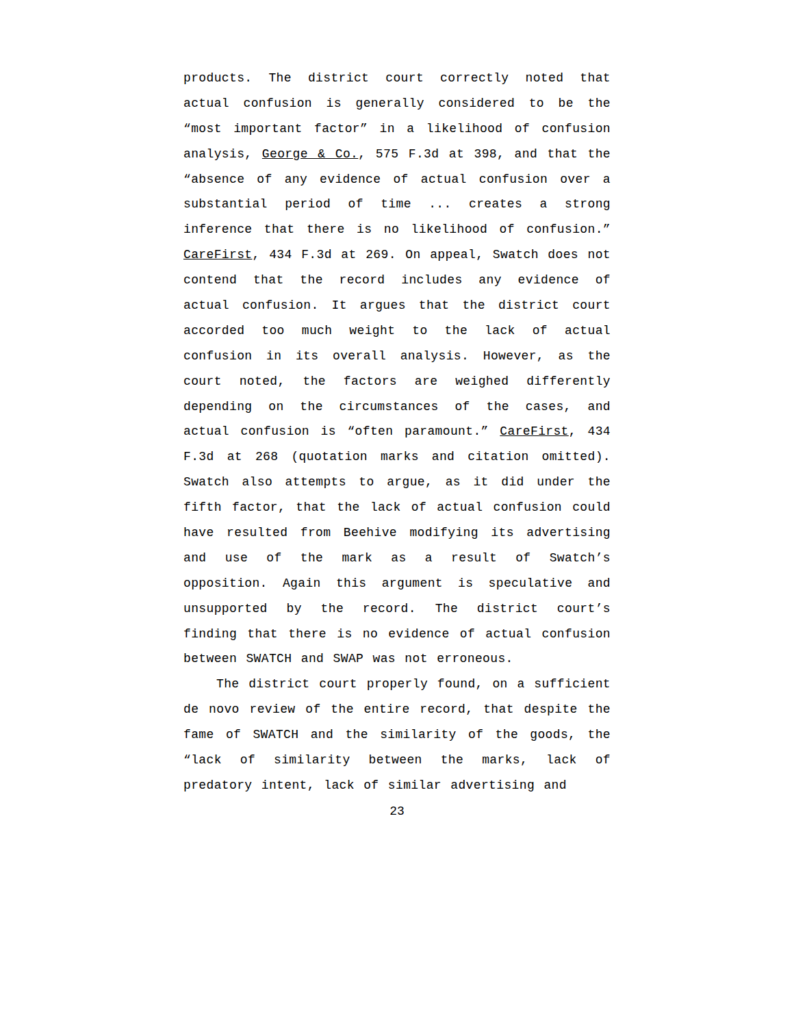products. The district court correctly noted that actual confusion is generally considered to be the “most important factor” in a likelihood of confusion analysis, George & Co., 575 F.3d at 398, and that the “absence of any evidence of actual confusion over a substantial period of time ... creates a strong inference that there is no likelihood of confusion.” CareFirst, 434 F.3d at 269. On appeal, Swatch does not contend that the record includes any evidence of actual confusion. It argues that the district court accorded too much weight to the lack of actual confusion in its overall analysis. However, as the court noted, the factors are weighed differently depending on the circumstances of the cases, and actual confusion is “often paramount.” CareFirst, 434 F.3d at 268 (quotation marks and citation omitted). Swatch also attempts to argue, as it did under the fifth factor, that the lack of actual confusion could have resulted from Beehive modifying its advertising and use of the mark as a result of Swatch’s opposition. Again this argument is speculative and unsupported by the record. The district court’s finding that there is no evidence of actual confusion between SWATCH and SWAP was not erroneous.
The district court properly found, on a sufficient de novo review of the entire record, that despite the fame of SWATCH and the similarity of the goods, the “lack of similarity between the marks, lack of predatory intent, lack of similar advertising and
23